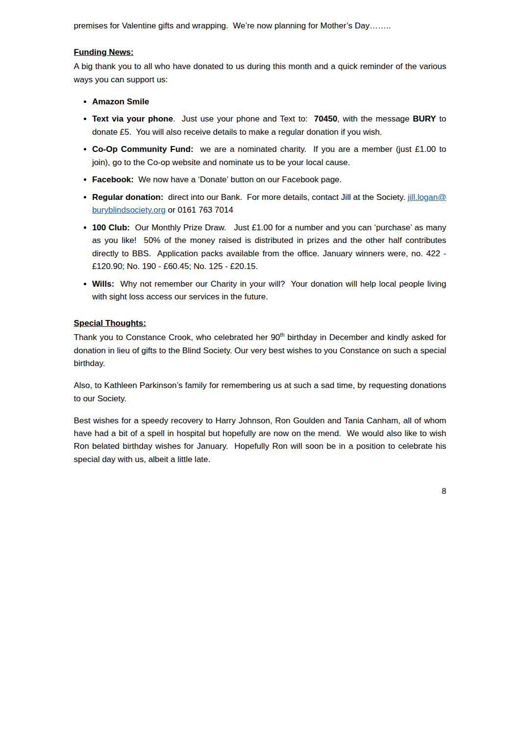premises for Valentine gifts and wrapping. We’re now planning for Mother’s Day……..
Funding News:
A big thank you to all who have donated to us during this month and a quick reminder of the various ways you can support us:
Amazon Smile
Text via your phone. Just use your phone and Text to: 70450, with the message BURY to donate £5. You will also receive details to make a regular donation if you wish.
Co-Op Community Fund: we are a nominated charity. If you are a member (just £1.00 to join), go to the Co-op website and nominate us to be your local cause.
Facebook: We now have a ‘Donate’ button on our Facebook page.
Regular donation: direct into our Bank. For more details, contact Jill at the Society. jill.logan@buryblindsociety.org or 0161 763 7014
100 Club: Our Monthly Prize Draw. Just £1.00 for a number and you can ‘purchase’ as many as you like! 50% of the money raised is distributed in prizes and the other half contributes directly to BBS. Application packs available from the office. January winners were, no. 422 - £120.90; No. 190 - £60.45; No. 125 - £20.15.
Wills: Why not remember our Charity in your will? Your donation will help local people living with sight loss access our services in the future.
Special Thoughts:
Thank you to Constance Crook, who celebrated her 90th birthday in December and kindly asked for donation in lieu of gifts to the Blind Society. Our very best wishes to you Constance on such a special birthday.
Also, to Kathleen Parkinson’s family for remembering us at such a sad time, by requesting donations to our Society.
Best wishes for a speedy recovery to Harry Johnson, Ron Goulden and Tania Canham, all of whom have had a bit of a spell in hospital but hopefully are now on the mend. We would also like to wish Ron belated birthday wishes for January. Hopefully Ron will soon be in a position to celebrate his special day with us, albeit a little late.
8